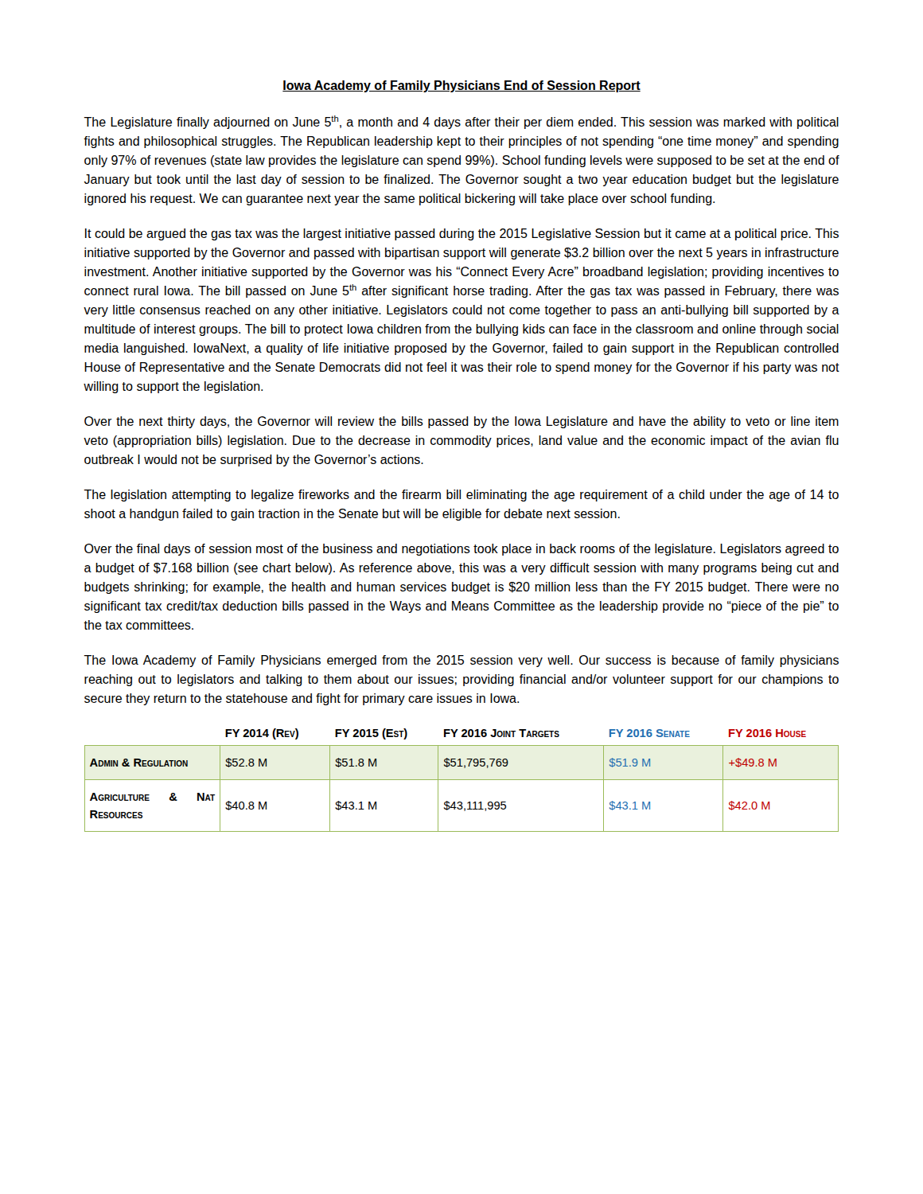Iowa Academy of Family Physicians End of Session Report
The Legislature finally adjourned on June 5th, a month and 4 days after their per diem ended. This session was marked with political fights and philosophical struggles. The Republican leadership kept to their principles of not spending “one time money” and spending only 97% of revenues (state law provides the legislature can spend 99%). School funding levels were supposed to be set at the end of January but took until the last day of session to be finalized. The Governor sought a two year education budget but the legislature ignored his request. We can guarantee next year the same political bickering will take place over school funding.
It could be argued the gas tax was the largest initiative passed during the 2015 Legislative Session but it came at a political price. This initiative supported by the Governor and passed with bipartisan support will generate $3.2 billion over the next 5 years in infrastructure investment. Another initiative supported by the Governor was his “Connect Every Acre” broadband legislation; providing incentives to connect rural Iowa. The bill passed on June 5th after significant horse trading. After the gas tax was passed in February, there was very little consensus reached on any other initiative. Legislators could not come together to pass an anti-bullying bill supported by a multitude of interest groups. The bill to protect Iowa children from the bullying kids can face in the classroom and online through social media languished. IowaNext, a quality of life initiative proposed by the Governor, failed to gain support in the Republican controlled House of Representative and the Senate Democrats did not feel it was their role to spend money for the Governor if his party was not willing to support the legislation.
Over the next thirty days, the Governor will review the bills passed by the Iowa Legislature and have the ability to veto or line item veto (appropriation bills) legislation. Due to the decrease in commodity prices, land value and the economic impact of the avian flu outbreak I would not be surprised by the Governor’s actions.
The legislation attempting to legalize fireworks and the firearm bill eliminating the age requirement of a child under the age of 14 to shoot a handgun failed to gain traction in the Senate but will be eligible for debate next session.
Over the final days of session most of the business and negotiations took place in back rooms of the legislature. Legislators agreed to a budget of $7.168 billion (see chart below). As reference above, this was a very difficult session with many programs being cut and budgets shrinking; for example, the health and human services budget is $20 million less than the FY 2015 budget. There were no significant tax credit/tax deduction bills passed in the Ways and Means Committee as the leadership provide no “piece of the pie” to the tax committees.
The Iowa Academy of Family Physicians emerged from the 2015 session very well. Our success is because of family physicians reaching out to legislators and talking to them about our issues; providing financial and/or volunteer support for our champions to secure they return to the statehouse and fight for primary care issues in Iowa.
| | FY 2014 (Rev) | FY 2015 (Est) | FY 2016 Joint Targets | FY 2016 Senate | FY 2016 House |
| --- | --- | --- | --- | --- | --- |
| Admin & Regulation | $52.8 M | $51.8 M | $51,795,769 | $51.9 M | +$49.8 M |
| Agriculture & Nat Resources | $40.8 M | $43.1 M | $43,111,995 | $43.1 M | $42.0 M |